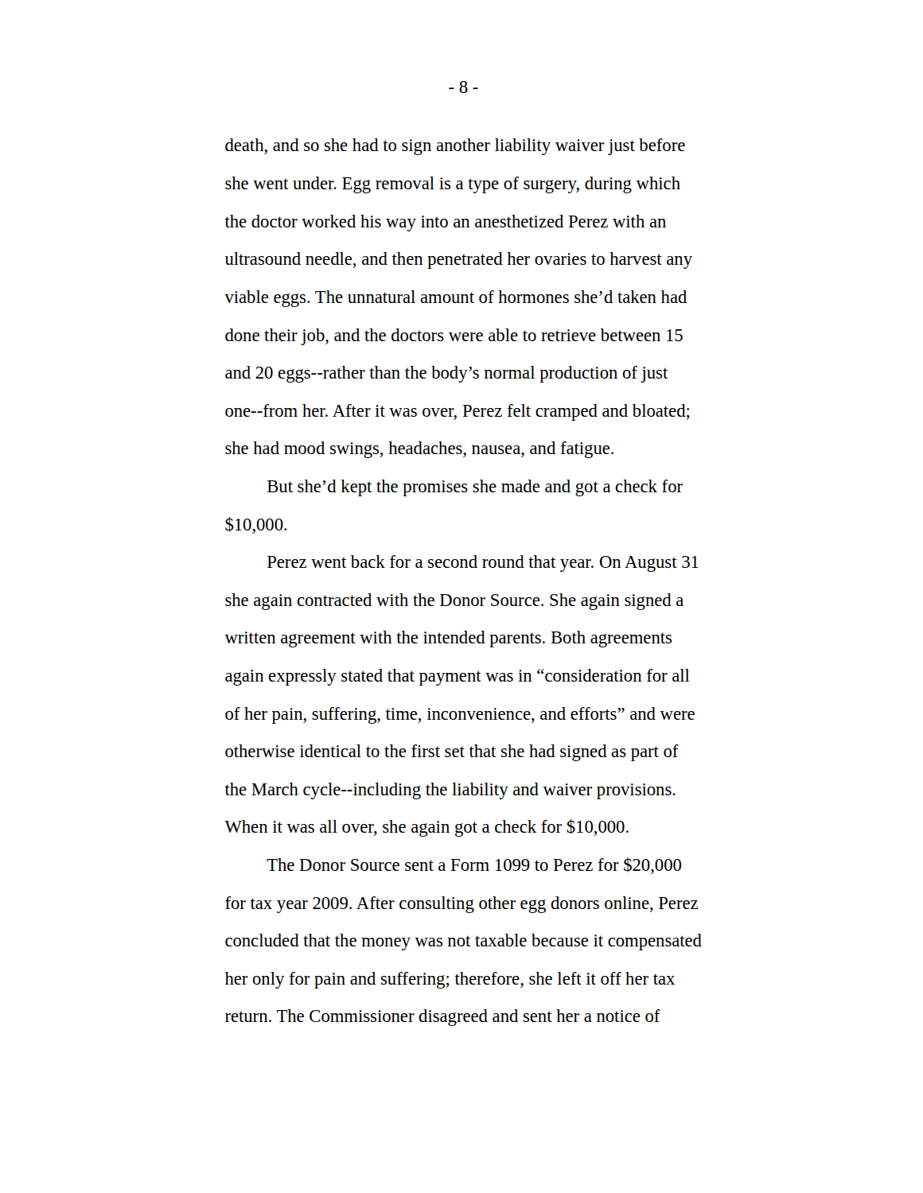- 8 -
death, and so she had to sign another liability waiver just before she went under. Egg removal is a type of surgery, during which the doctor worked his way into an anesthetized Perez with an ultrasound needle, and then penetrated her ovaries to harvest any viable eggs. The unnatural amount of hormones she’d taken had done their job, and the doctors were able to retrieve between 15 and 20 eggs--rather than the body’s normal production of just one--from her. After it was over, Perez felt cramped and bloated; she had mood swings, headaches, nausea, and fatigue.
But she’d kept the promises she made and got a check for $10,000.
Perez went back for a second round that year. On August 31 she again contracted with the Donor Source. She again signed a written agreement with the intended parents. Both agreements again expressly stated that payment was in “consideration for all of her pain, suffering, time, inconvenience, and efforts” and were otherwise identical to the first set that she had signed as part of the March cycle--including the liability and waiver provisions. When it was all over, she again got a check for $10,000.
The Donor Source sent a Form 1099 to Perez for $20,000 for tax year 2009. After consulting other egg donors online, Perez concluded that the money was not taxable because it compensated her only for pain and suffering; therefore, she left it off her tax return. The Commissioner disagreed and sent her a notice of